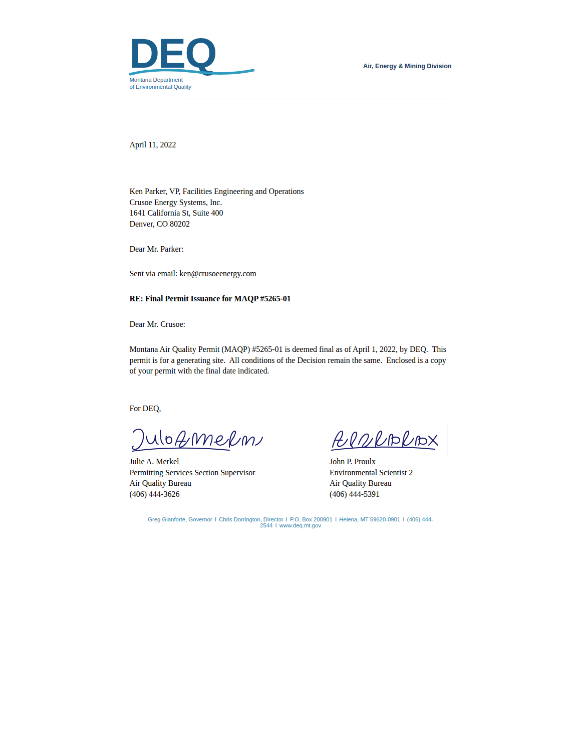DEQ
Montana Department
of Environmental Quality
Air, Energy & Mining Division
April 11, 2022
Ken Parker, VP, Facilities Engineering and Operations
Crusoe Energy Systems, Inc.
1641 California St, Suite 400
Denver, CO 80202
Dear Mr. Parker:
Sent via email: ken@crusoeenergy.com
RE: Final Permit Issuance for MAQP #5265-01
Dear Mr. Crusoe:
Montana Air Quality Permit (MAQP) #5265-01 is deemed final as of April 1, 2022, by DEQ. This permit is for a generating site. All conditions of the Decision remain the same. Enclosed is a copy of your permit with the final date indicated.
For DEQ,
Julie A. Merkel
Permitting Services Section Supervisor
Air Quality Bureau
(406) 444-3626
John P. Proulx
Environmental Scientist 2
Air Quality Bureau
(406) 444-5391
Greg Gianforte, Governor I Chris Dorrington, Director I P.O. Box 200901 I Helena, MT 59620-0901 I (406) 444-2544 I www.deq.mt.gov